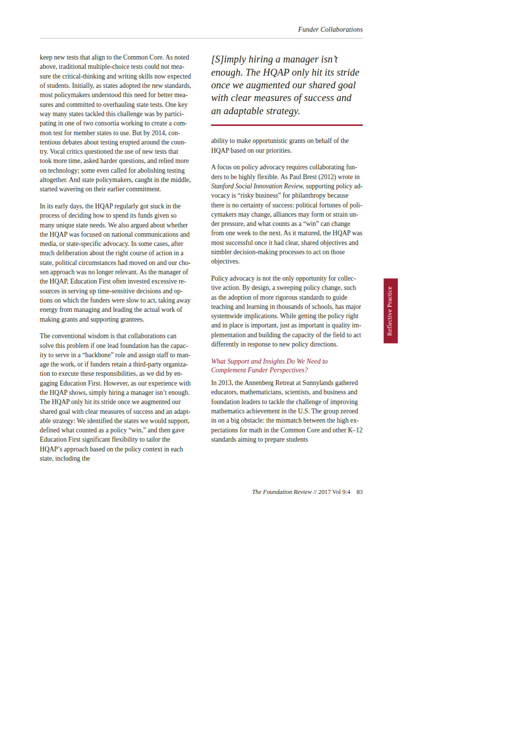Funder Collaborations
keep new tests that align to the Common Core. As noted above, traditional multiple-choice tests could not measure the critical-thinking and writing skills now expected of students. Initially, as states adopted the new standards, most policymakers understood this need for better measures and committed to overhauling state tests. One key way many states tackled this challenge was by participating in one of two consortia working to create a common test for member states to use. But by 2014, contentious debates about testing erupted around the country. Vocal critics questioned the use of new tests that took more time, asked harder questions, and relied more on technology; some even called for abolishing testing altogether. And state policymakers, caught in the middle, started wavering on their earlier commitment.
In its early days, the HQAP regularly got stuck in the process of deciding how to spend its funds given so many unique state needs. We also argued about whether the HQAP was focused on national communications and media, or state-specific advocacy. In some cases, after much deliberation about the right course of action in a state, political circumstances had moved on and our chosen approach was no longer relevant. As the manager of the HQAP, Education First often invested excessive resources in serving up time-sensitive decisions and options on which the funders were slow to act, taking away energy from managing and leading the actual work of making grants and supporting grantees.
The conventional wisdom is that collaborations can solve this problem if one lead foundation has the capacity to serve in a “backbone” role and assign staff to manage the work, or if funders retain a third-party organization to execute these responsibilities, as we did by engaging Education First. However, as our experience with the HQAP shows, simply hiring a manager isn’t enough. The HQAP only hit its stride once we augmented our shared goal with clear measures of success and an adaptable strategy: We identified the states we would support, defined what counted as a policy “win,” and then gave Education First significant flexibility to tailor the HQAP’s approach based on the policy context in each state, including the
[S]imply hiring a manager isn’t enough. The HQAP only hit its stride once we augmented our shared goal with clear measures of success and an adaptable strategy.
ability to make opportunistic grants on behalf of the HQAP based on our priorities.
A focus on policy advocacy requires collaborating funders to be highly flexible. As Paul Brest (2012) wrote in Stanford Social Innovation Review, supporting policy advocacy is “risky business” for philanthropy because there is no certainty of success: political fortunes of policymakers may change, alliances may form or strain under pressure, and what counts as a “win” can change from one week to the next. As it matured, the HQAP was most successful once it had clear, shared objectives and nimbler decision-making processes to act on those objectives.
Policy advocacy is not the only opportunity for collective action. By design, a sweeping policy change, such as the adoption of more rigorous standards to guide teaching and learning in thousands of schools, has major systemwide implications. While getting the policy right and in place is important, just as important is quality implementation and building the capacity of the field to act differently in response to new policy directions.
What Support and Insights Do We Need to Complement Funder Perspectives?
In 2013, the Annenberg Retreat at Sunnylands gathered educators, mathematicians, scientists, and business and foundation leaders to tackle the challenge of improving mathematics achievement in the U.S. The group zeroed in on a big obstacle: the mismatch between the high expectations for math in the Common Core and other K–12 standards aiming to prepare students
Reflective Practice
The Foundation Review // 2017 Vol 9:4 83